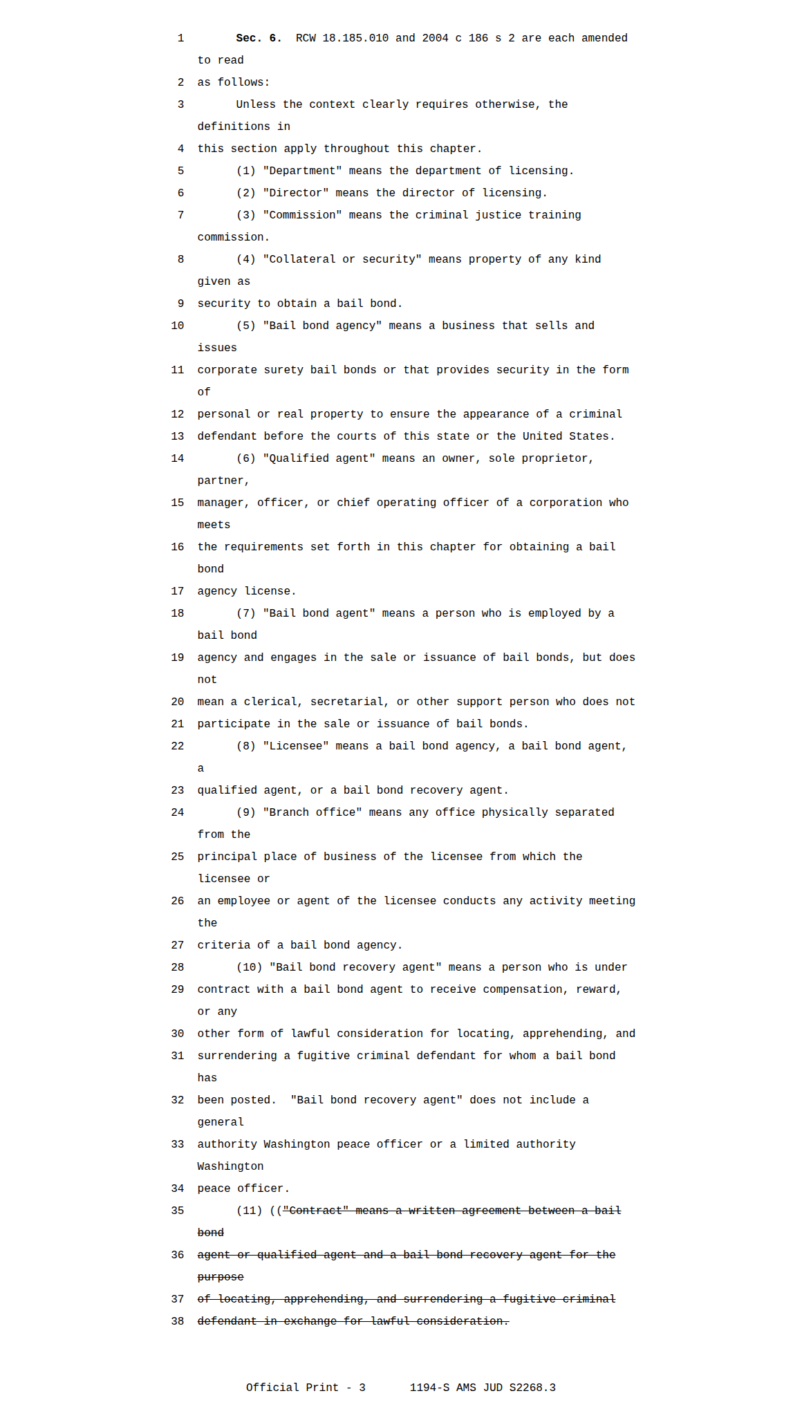Sec. 6. RCW 18.185.010 and 2004 c 186 s 2 are each amended to read
as follows:
Unless the context clearly requires otherwise, the definitions in
this section apply throughout this chapter.
(1) "Department" means the department of licensing.
(2) "Director" means the director of licensing.
(3) "Commission" means the criminal justice training commission.
(4) "Collateral or security" means property of any kind given as
security to obtain a bail bond.
(5) "Bail bond agency" means a business that sells and issues
corporate surety bail bonds or that provides security in the form of
personal or real property to ensure the appearance of a criminal
defendant before the courts of this state or the United States.
(6) "Qualified agent" means an owner, sole proprietor, partner,
manager, officer, or chief operating officer of a corporation who meets
the requirements set forth in this chapter for obtaining a bail bond
agency license.
(7) "Bail bond agent" means a person who is employed by a bail bond
agency and engages in the sale or issuance of bail bonds, but does not
mean a clerical, secretarial, or other support person who does not
participate in the sale or issuance of bail bonds.
(8) "Licensee" means a bail bond agency, a bail bond agent, a
qualified agent, or a bail bond recovery agent.
(9) "Branch office" means any office physically separated from the
principal place of business of the licensee from which the licensee or
an employee or agent of the licensee conducts any activity meeting the
criteria of a bail bond agency.
(10) "Bail bond recovery agent" means a person who is under
contract with a bail bond agent to receive compensation, reward, or any
other form of lawful consideration for locating, apprehending, and
surrendering a fugitive criminal defendant for whom a bail bond has
been posted. "Bail bond recovery agent" does not include a general
authority Washington peace officer or a limited authority Washington
peace officer.
(11) (("Contract" means a written agreement between a bail bond
agent or qualified agent and a bail bond recovery agent for the purpose
of locating, apprehending, and surrendering a fugitive criminal
defendant in exchange for lawful consideration.
Official Print - 3 1194-S AMS JUD S2268.3